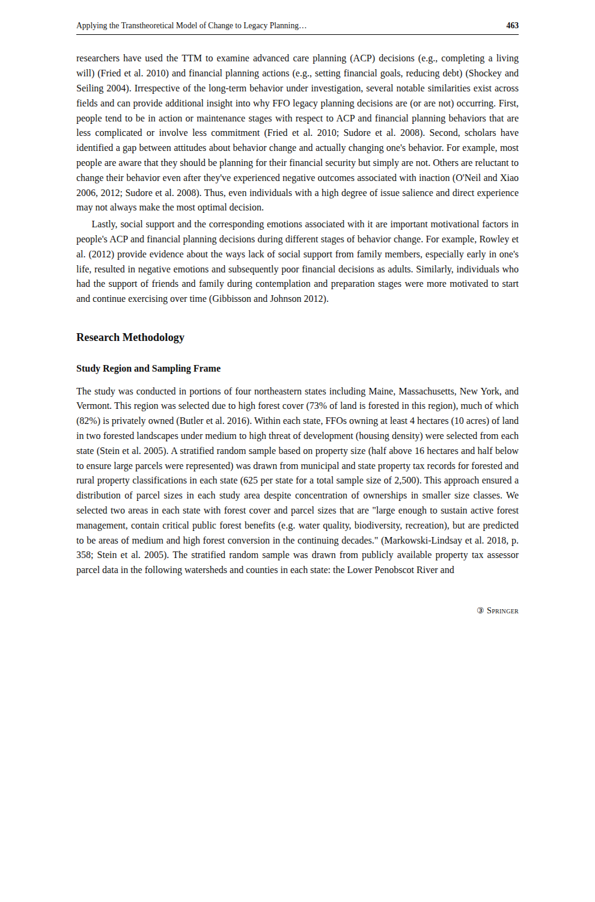Applying the Transtheoretical Model of Change to Legacy Planning… 463
researchers have used the TTM to examine advanced care planning (ACP) decisions (e.g., completing a living will) (Fried et al. 2010) and financial planning actions (e.g., setting financial goals, reducing debt) (Shockey and Seiling 2004). Irrespective of the long-term behavior under investigation, several notable similarities exist across fields and can provide additional insight into why FFO legacy planning decisions are (or are not) occurring. First, people tend to be in action or maintenance stages with respect to ACP and financial planning behaviors that are less complicated or involve less commitment (Fried et al. 2010; Sudore et al. 2008). Second, scholars have identified a gap between attitudes about behavior change and actually changing one's behavior. For example, most people are aware that they should be planning for their financial security but simply are not. Others are reluctant to change their behavior even after they've experienced negative outcomes associated with inaction (O'Neil and Xiao 2006, 2012; Sudore et al. 2008). Thus, even individuals with a high degree of issue salience and direct experience may not always make the most optimal decision.
Lastly, social support and the corresponding emotions associated with it are important motivational factors in people's ACP and financial planning decisions during different stages of behavior change. For example, Rowley et al. (2012) provide evidence about the ways lack of social support from family members, especially early in one's life, resulted in negative emotions and subsequently poor financial decisions as adults. Similarly, individuals who had the support of friends and family during contemplation and preparation stages were more motivated to start and continue exercising over time (Gibbisson and Johnson 2012).
Research Methodology
Study Region and Sampling Frame
The study was conducted in portions of four northeastern states including Maine, Massachusetts, New York, and Vermont. This region was selected due to high forest cover (73% of land is forested in this region), much of which (82%) is privately owned (Butler et al. 2016). Within each state, FFOs owning at least 4 hectares (10 acres) of land in two forested landscapes under medium to high threat of development (housing density) were selected from each state (Stein et al. 2005). A stratified random sample based on property size (half above 16 hectares and half below to ensure large parcels were represented) was drawn from municipal and state property tax records for forested and rural property classifications in each state (625 per state for a total sample size of 2,500). This approach ensured a distribution of parcel sizes in each study area despite concentration of ownerships in smaller size classes. We selected two areas in each state with forest cover and parcel sizes that are "large enough to sustain active forest management, contain critical public forest benefits (e.g. water quality, biodiversity, recreation), but are predicted to be areas of medium and high forest conversion in the continuing decades." (Markowski-Lindsay et al. 2018, p. 358; Stein et al. 2005). The stratified random sample was drawn from publicly available property tax assessor parcel data in the following watersheds and counties in each state: the Lower Penobscot River and
③ Springer